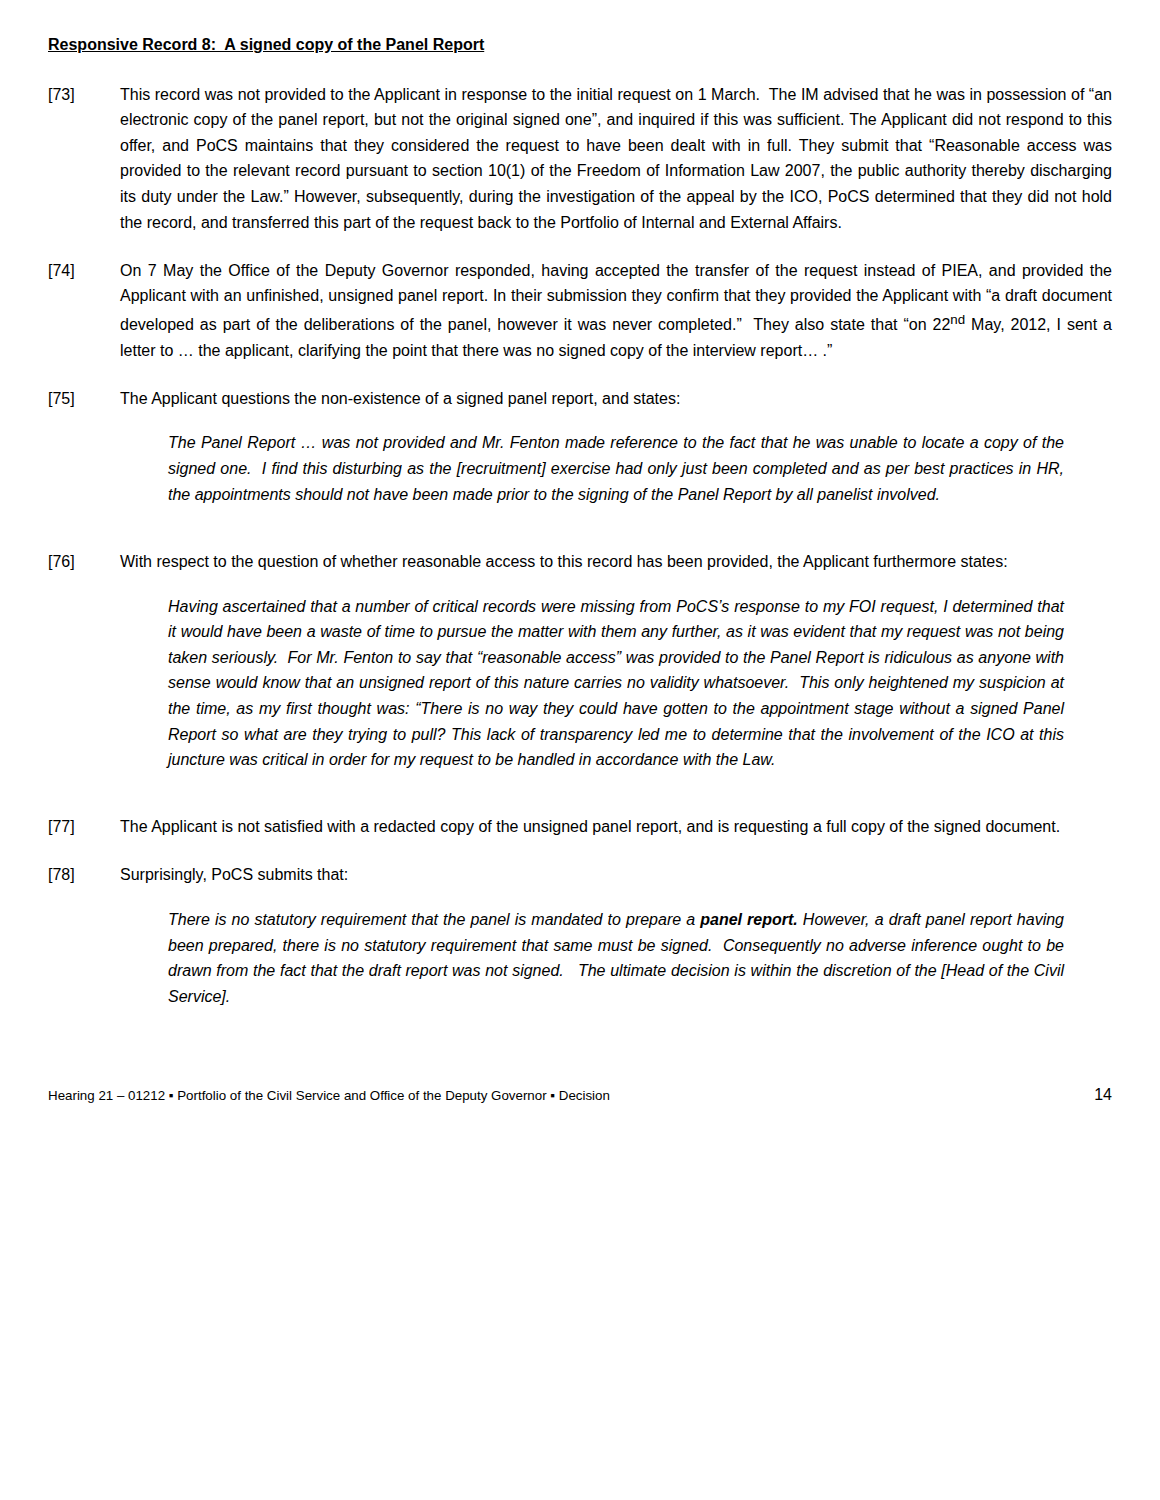Responsive Record 8: A signed copy of the Panel Report
[73]
This record was not provided to the Applicant in response to the initial request on 1 March. The IM advised that he was in possession of “an electronic copy of the panel report, but not the original signed one”, and inquired if this was sufficient. The Applicant did not respond to this offer, and PoCS maintains that they considered the request to have been dealt with in full. They submit that “Reasonable access was provided to the relevant record pursuant to section 10(1) of the Freedom of Information Law 2007, the public authority thereby discharging its duty under the Law.” However, subsequently, during the investigation of the appeal by the ICO, PoCS determined that they did not hold the record, and transferred this part of the request back to the Portfolio of Internal and External Affairs.
[74]
On 7 May the Office of the Deputy Governor responded, having accepted the transfer of the request instead of PIEA, and provided the Applicant with an unfinished, unsigned panel report. In their submission they confirm that they provided the Applicant with “a draft document developed as part of the deliberations of the panel, however it was never completed.” They also state that “on 22nd May, 2012, I sent a letter to … the applicant, clarifying the point that there was no signed copy of the interview report… .”
[75]
The Applicant questions the non-existence of a signed panel report, and states:
The Panel Report … was not provided and Mr. Fenton made reference to the fact that he was unable to locate a copy of the signed one. I find this disturbing as the [recruitment] exercise had only just been completed and as per best practices in HR, the appointments should not have been made prior to the signing of the Panel Report by all panelist involved.
[76]
With respect to the question of whether reasonable access to this record has been provided, the Applicant furthermore states:
Having ascertained that a number of critical records were missing from PoCS’s response to my FOI request, I determined that it would have been a waste of time to pursue the matter with them any further, as it was evident that my request was not being taken seriously. For Mr. Fenton to say that “reasonable access” was provided to the Panel Report is ridiculous as anyone with sense would know that an unsigned report of this nature carries no validity whatsoever. This only heightened my suspicion at the time, as my first thought was: “There is no way they could have gotten to the appointment stage without a signed Panel Report so what are they trying to pull? This lack of transparency led me to determine that the involvement of the ICO at this juncture was critical in order for my request to be handled in accordance with the Law.
[77]
The Applicant is not satisfied with a redacted copy of the unsigned panel report, and is requesting a full copy of the signed document.
[78]
Surprisingly, PoCS submits that:
There is no statutory requirement that the panel is mandated to prepare a panel report. However, a draft panel report having been prepared, there is no statutory requirement that same must be signed. Consequently no adverse inference ought to be drawn from the fact that the draft report was not signed. The ultimate decision is within the discretion of the [Head of the Civil Service].
Hearing 21 – 01212 ▪ Portfolio of the Civil Service and Office of the Deputy Governor ▪ Decision 14